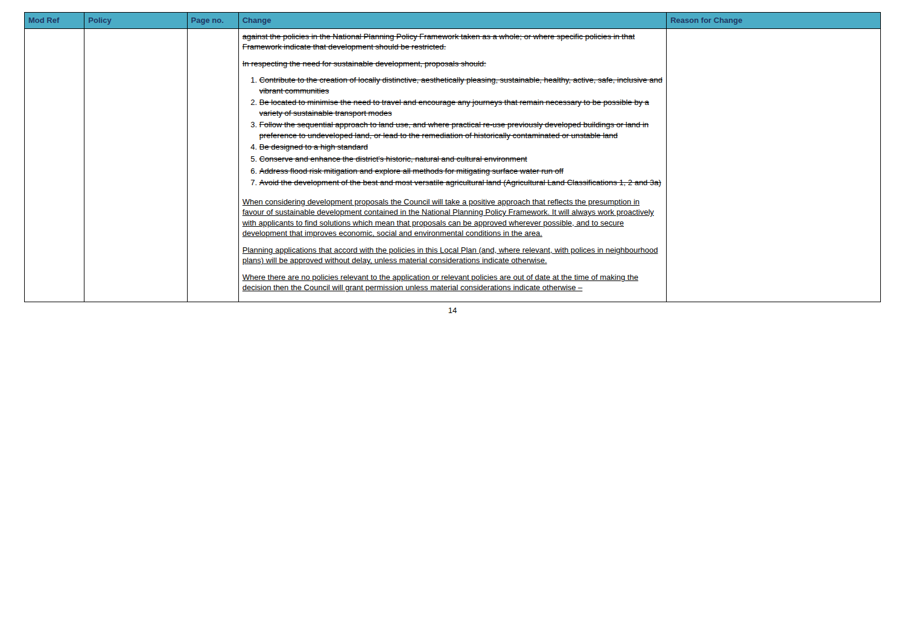| Mod Ref | Policy | Page no. | Change | Reason for Change |
| --- | --- | --- | --- | --- |
| | | | against the policies in the National Planning Policy Framework taken as a whole; or where specific policies in that Framework indicate that development should be restricted. In respecting the need for sustainable development, proposals should: Contribute to the creation of locally distinctive, aesthetically pleasing, sustainable, healthy, active, safe, inclusive and vibrant communities Be located to minimise the need to travel and encourage any journeys that remain necessary to be possible by a variety of sustainable transport modes Follow the sequential approach to land use, and where practical re-use previously developed buildings or land in preference to undeveloped land, or lead to the remediation of historically contaminated or unstable land Be designed to a high standard Conserve and enhance the district's historic, natural and cultural environment Address flood risk mitigation and explore all methods for mitigating surface water run off Avoid the development of the best and most versatile agricultural land (Agricultural Land Classifications 1, 2 and 3a) When considering development proposals the Council will take a positive approach that reflects the presumption in favour of sustainable development contained in the National Planning Policy Framework. It will always work proactively with applicants to find solutions which mean that proposals can be approved wherever possible, and to secure development that improves economic, social and environmental conditions in the area. Planning applications that accord with the policies in this Local Plan (and, where relevant, with polices in neighbourhood plans) will be approved without delay, unless material considerations indicate otherwise. Where there are no policies relevant to the application or relevant policies are out of date at the time of making the decision then the Council will grant permission unless material considerations indicate otherwise – | |
14